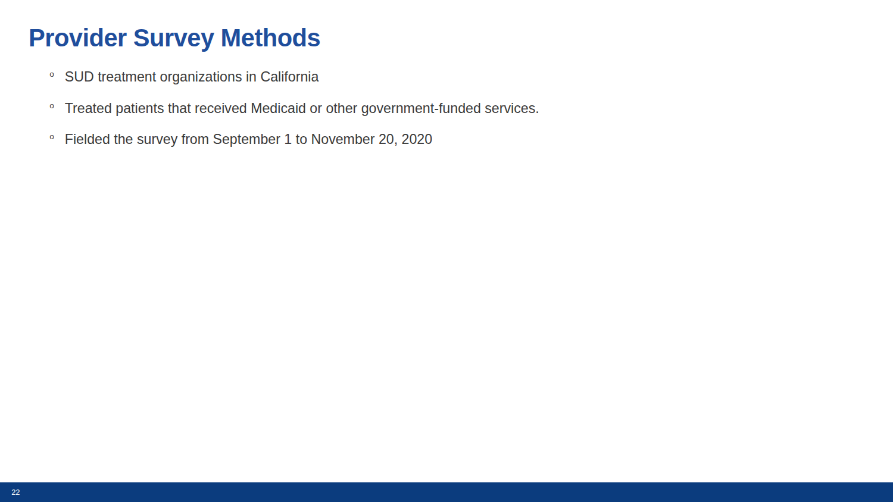Provider Survey Methods
SUD treatment organizations in California
Treated patients that received Medicaid or other government-funded services.
Fielded the survey from September 1 to November 20, 2020
22